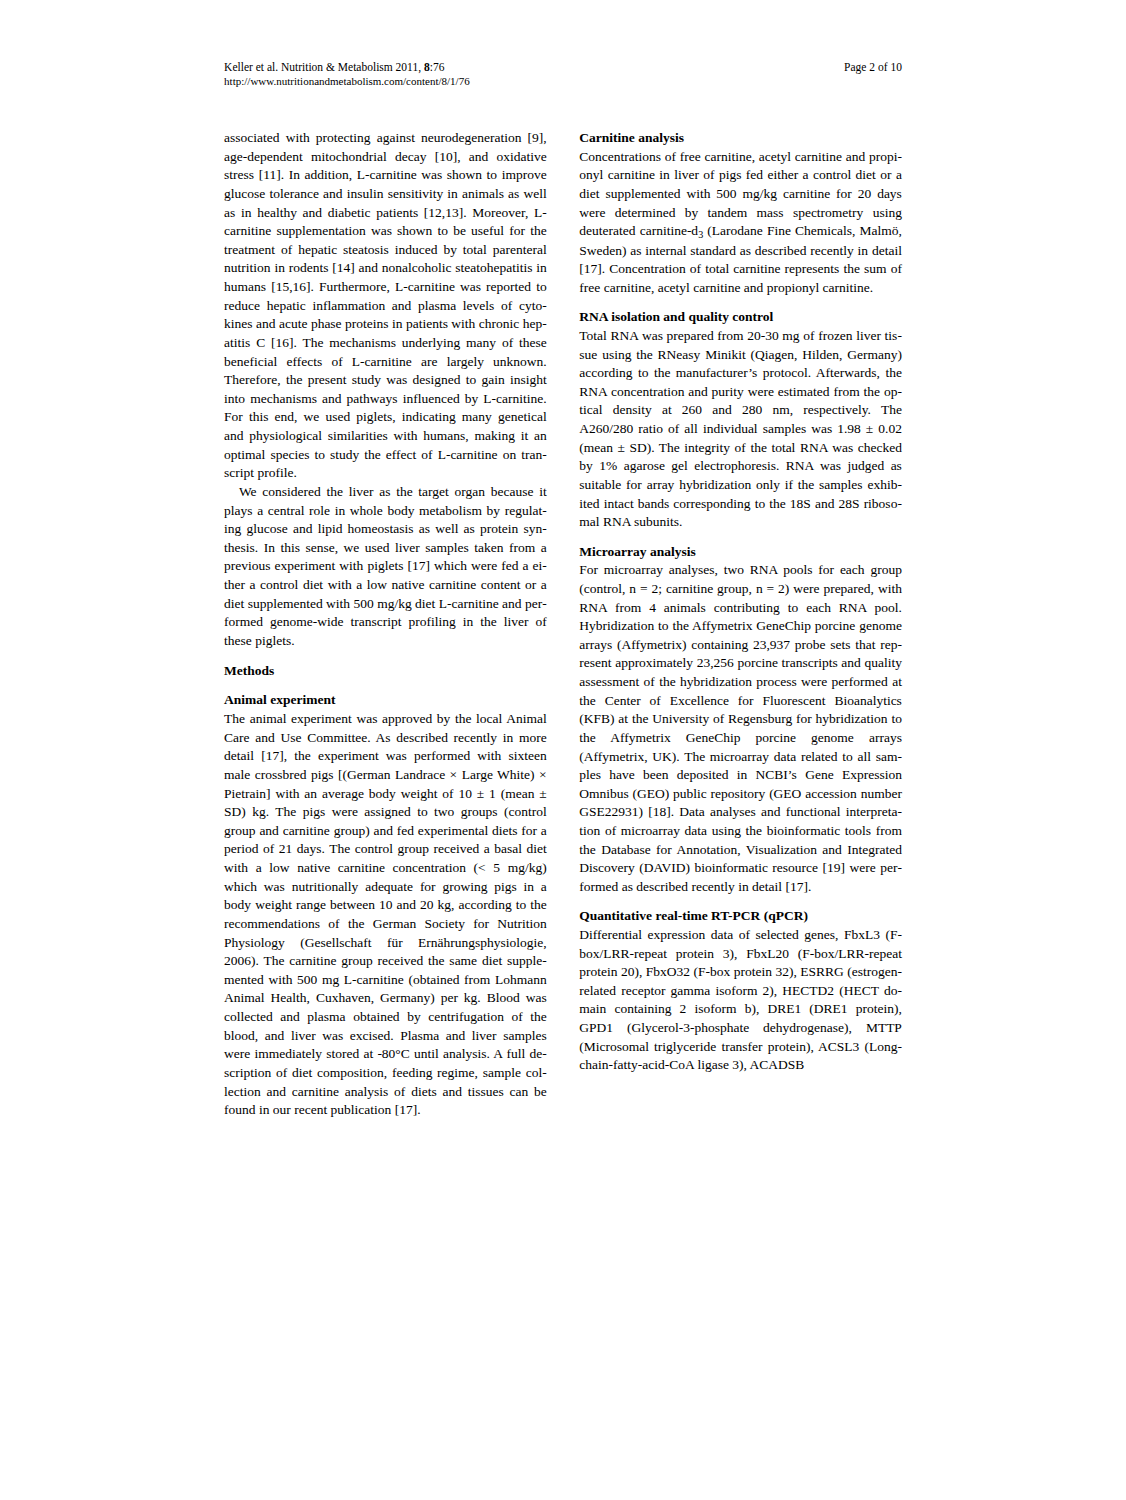Keller et al. Nutrition & Metabolism 2011, 8:76
http://www.nutritionandmetabolism.com/content/8/1/76
Page 2 of 10
associated with protecting against neurodegeneration [9], age-dependent mitochondrial decay [10], and oxidative stress [11]. In addition, L-carnitine was shown to improve glucose tolerance and insulin sensitivity in animals as well as in healthy and diabetic patients [12,13]. Moreover, L-carnitine supplementation was shown to be useful for the treatment of hepatic steatosis induced by total parenteral nutrition in rodents [14] and nonalcoholic steatohepatitis in humans [15,16]. Furthermore, L-carnitine was reported to reduce hepatic inflammation and plasma levels of cytokines and acute phase proteins in patients with chronic hepatitis C [16]. The mechanisms underlying many of these beneficial effects of L-carnitine are largely unknown. Therefore, the present study was designed to gain insight into mechanisms and pathways influenced by L-carnitine. For this end, we used piglets, indicating many genetical and physiological similarities with humans, making it an optimal species to study the effect of L-carnitine on transcript profile.
We considered the liver as the target organ because it plays a central role in whole body metabolism by regulating glucose and lipid homeostasis as well as protein synthesis. In this sense, we used liver samples taken from a previous experiment with piglets [17] which were fed a either a control diet with a low native carnitine content or a diet supplemented with 500 mg/kg diet L-carnitine and performed genome-wide transcript profiling in the liver of these piglets.
Methods
Animal experiment
The animal experiment was approved by the local Animal Care and Use Committee. As described recently in more detail [17], the experiment was performed with sixteen male crossbred pigs [(German Landrace × Large White) × Pietrain] with an average body weight of 10 ± 1 (mean ± SD) kg. The pigs were assigned to two groups (control group and carnitine group) and fed experimental diets for a period of 21 days. The control group received a basal diet with a low native carnitine concentration (< 5 mg/kg) which was nutritionally adequate for growing pigs in a body weight range between 10 and 20 kg, according to the recommendations of the German Society for Nutrition Physiology (Gesellschaft für Ernährungsphysiologie, 2006). The carnitine group received the same diet supplemented with 500 mg L-carnitine (obtained from Lohmann Animal Health, Cuxhaven, Germany) per kg. Blood was collected and plasma obtained by centrifugation of the blood, and liver was excised. Plasma and liver samples were immediately stored at -80°C until analysis. A full description of diet composition, feeding regime, sample collection and carnitine analysis of diets and tissues can be found in our recent publication [17].
Carnitine analysis
Concentrations of free carnitine, acetyl carnitine and propionyl carnitine in liver of pigs fed either a control diet or a diet supplemented with 500 mg/kg carnitine for 20 days were determined by tandem mass spectrometry using deuterated carnitine-d3 (Larodane Fine Chemicals, Malmö, Sweden) as internal standard as described recently in detail [17]. Concentration of total carnitine represents the sum of free carnitine, acetyl carnitine and propionyl carnitine.
RNA isolation and quality control
Total RNA was prepared from 20-30 mg of frozen liver tissue using the RNeasy Minikit (Qiagen, Hilden, Germany) according to the manufacturer’s protocol. Afterwards, the RNA concentration and purity were estimated from the optical density at 260 and 280 nm, respectively. The A260/280 ratio of all individual samples was 1.98 ± 0.02 (mean ± SD). The integrity of the total RNA was checked by 1% agarose gel electrophoresis. RNA was judged as suitable for array hybridization only if the samples exhibited intact bands corresponding to the 18S and 28S ribosomal RNA subunits.
Microarray analysis
For microarray analyses, two RNA pools for each group (control, n = 2; carnitine group, n = 2) were prepared, with RNA from 4 animals contributing to each RNA pool. Hybridization to the Affymetrix GeneChip porcine genome arrays (Affymetrix) containing 23,937 probe sets that represent approximately 23,256 porcine transcripts and quality assessment of the hybridization process were performed at the Center of Excellence for Fluorescent Bioanalytics (KFB) at the University of Regensburg for hybridization to the Affymetrix GeneChip porcine genome arrays (Affymetrix, UK). The microarray data related to all samples have been deposited in NCBI’s Gene Expression Omnibus (GEO) public repository (GEO accession number GSE22931) [18]. Data analyses and functional interpretation of microarray data using the bioinformatic tools from the Database for Annotation, Visualization and Integrated Discovery (DAVID) bioinformatic resource [19] were performed as described recently in detail [17].
Quantitative real-time RT-PCR (qPCR)
Differential expression data of selected genes, FbxL3 (F-box/LRR-repeat protein 3), FbxL20 (F-box/LRR-repeat protein 20), FbxO32 (F-box protein 32), ESRRG (estrogen-related receptor gamma isoform 2), HECTD2 (HECT domain containing 2 isoform b), DRE1 (DRE1 protein), GPD1 (Glycerol-3-phosphate dehydrogenase), MTTP (Microsomal triglyceride transfer protein), ACSL3 (Long-chain-fatty-acid-CoA ligase 3), ACADSB